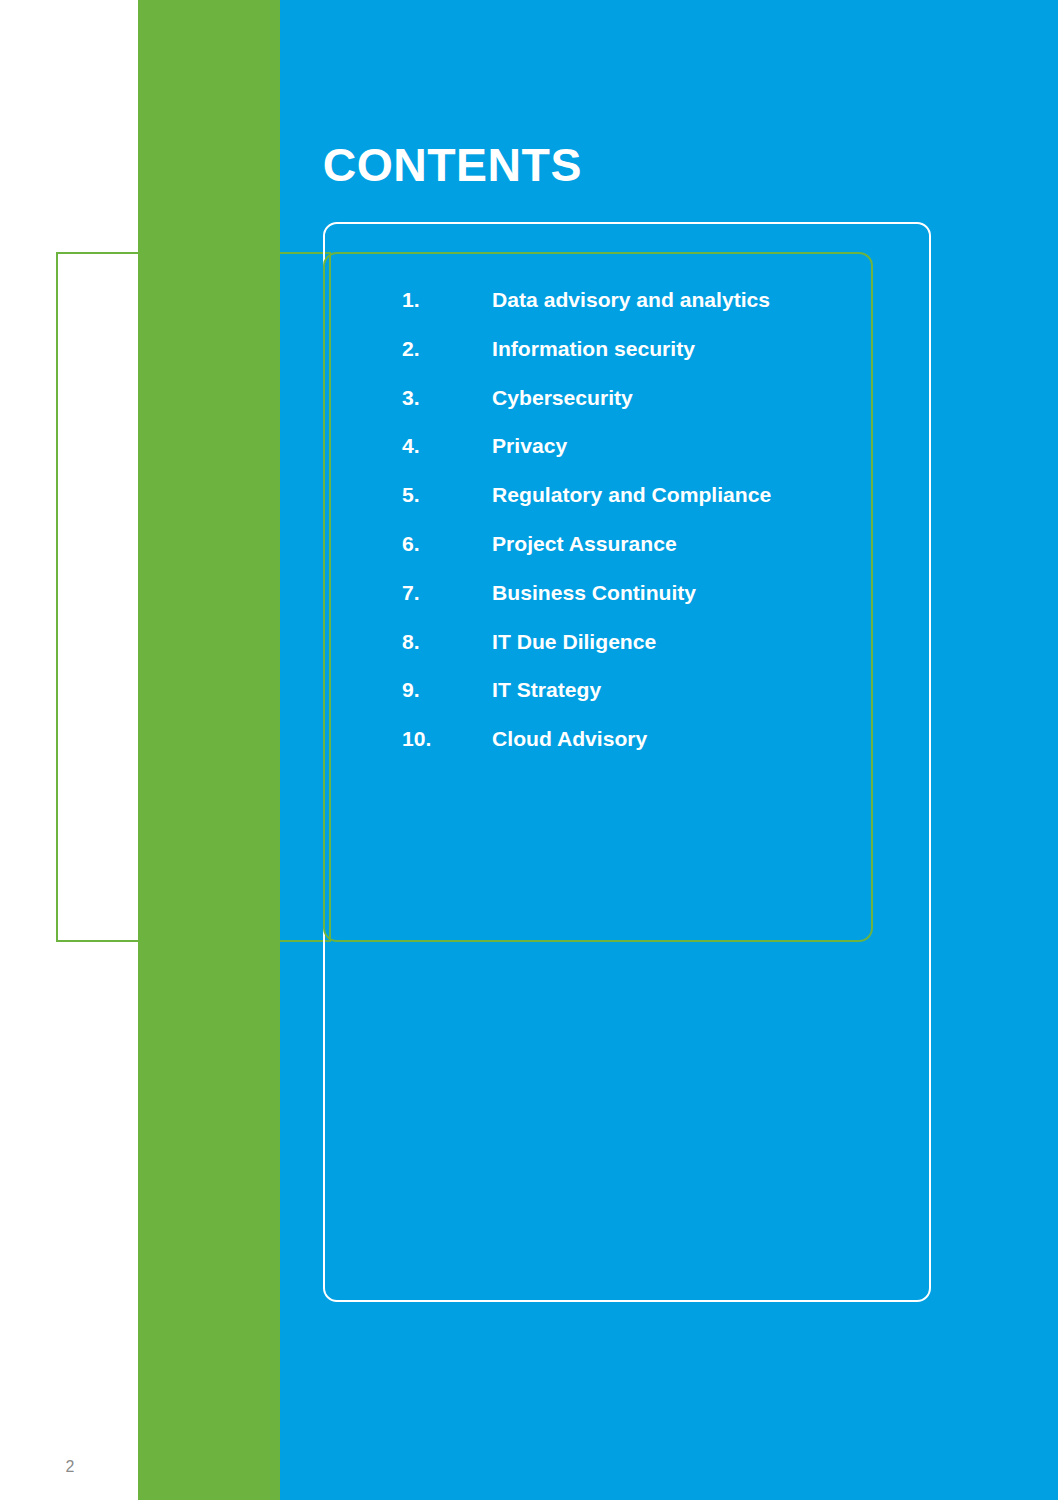CONTENTS
Data advisory and analytics
Information security
Cybersecurity
Privacy
Regulatory and Compliance
Project Assurance
Business Continuity
IT Due Diligence
IT Strategy
Cloud Advisory
2